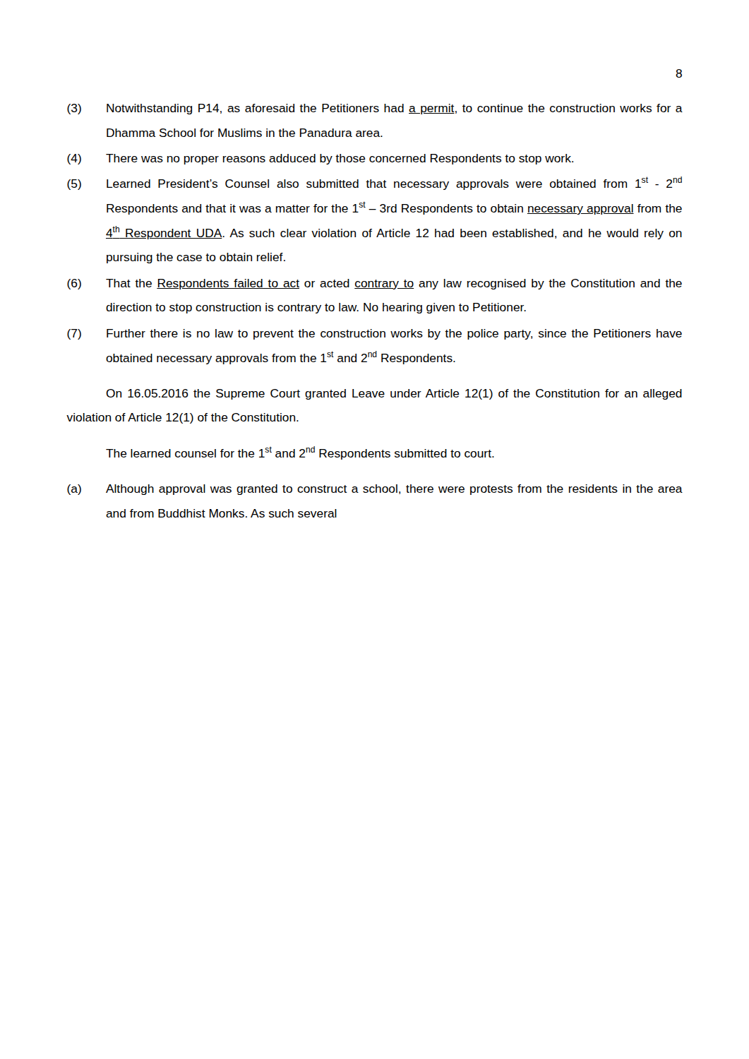8
(3) Notwithstanding P14, as aforesaid the Petitioners had a permit, to continue the construction works for a Dhamma School for Muslims in the Panadura area.
(4) There was no proper reasons adduced by those concerned Respondents to stop work.
(5) Learned President’s Counsel also submitted that necessary approvals were obtained from 1st - 2nd Respondents and that it was a matter for the 1st – 3rd Respondents to obtain necessary approval from the 4th Respondent UDA. As such clear violation of Article 12 had been established, and he would rely on pursuing the case to obtain relief.
(6) That the Respondents failed to act or acted contrary to any law recognised by the Constitution and the direction to stop construction is contrary to law. No hearing given to Petitioner.
(7) Further there is no law to prevent the construction works by the police party, since the Petitioners have obtained necessary approvals from the 1st and 2nd Respondents.
On 16.05.2016 the Supreme Court granted Leave under Article 12(1) of the Constitution for an alleged violation of Article 12(1) of the Constitution.
The learned counsel for the 1st and 2nd Respondents submitted to court.
(a) Although approval was granted to construct a school, there were protests from the residents in the area and from Buddhist Monks. As such several